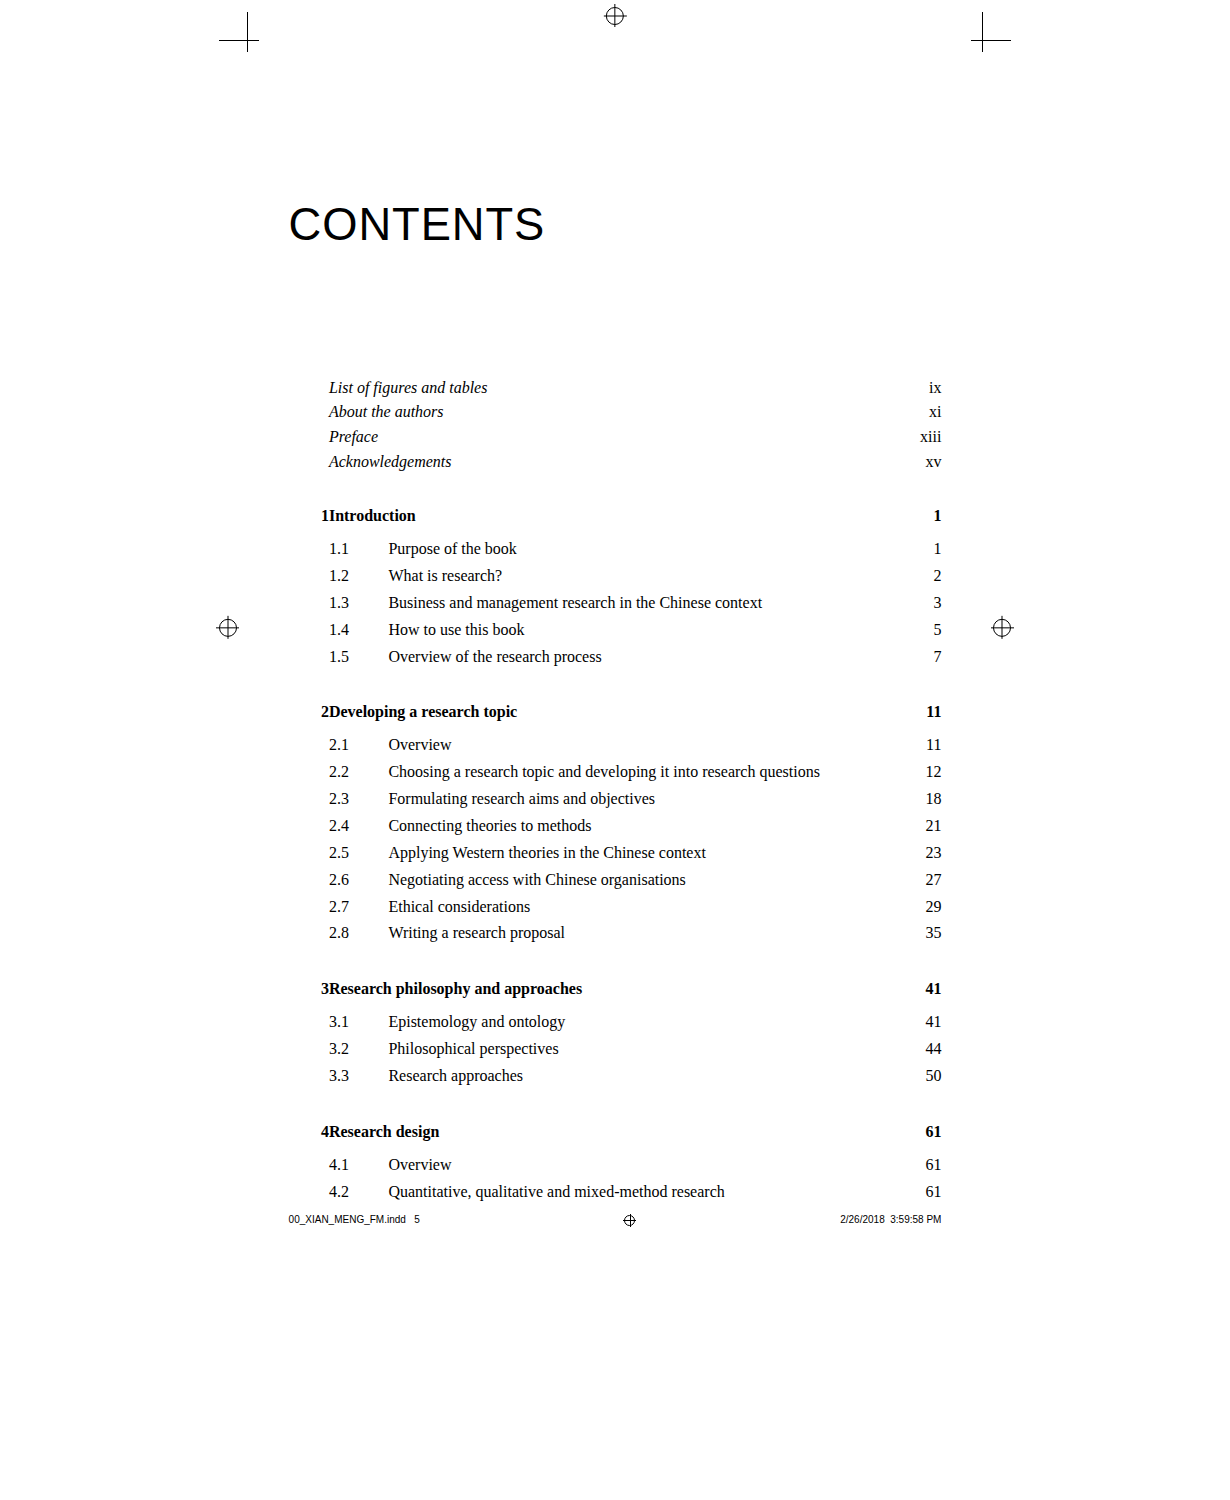CONTENTS
| | List of figures and tables | ix |
| | About the authors | xi |
| | Preface | xiii |
| | Acknowledgements | xv |
| 1 | Introduction | 1 |
| | 1.1 | Purpose of the book | 1 |
| | 1.2 | What is research? | 2 |
| | 1.3 | Business and management research in the Chinese context | 3 |
| | 1.4 | How to use this book | 5 |
| | 1.5 | Overview of the research process | 7 |
| 2 | Developing a research topic | 11 |
| | 2.1 | Overview | 11 |
| | 2.2 | Choosing a research topic and developing it into research questions | 12 |
| | 2.3 | Formulating research aims and objectives | 18 |
| | 2.4 | Connecting theories to methods | 21 |
| | 2.5 | Applying Western theories in the Chinese context | 23 |
| | 2.6 | Negotiating access with Chinese organisations | 27 |
| | 2.7 | Ethical considerations | 29 |
| | 2.8 | Writing a research proposal | 35 |
| 3 | Research philosophy and approaches | 41 |
| | 3.1 | Epistemology and ontology | 41 |
| | 3.2 | Philosophical perspectives | 44 |
| | 3.3 | Research approaches | 50 |
| 4 | Research design | 61 |
| | 4.1 | Overview | 61 |
| | 4.2 | Quantitative, qualitative and mixed-method research | 61 |
00_XIAN_MENG_FM.indd 5 2/26/2018 3:59:58 PM